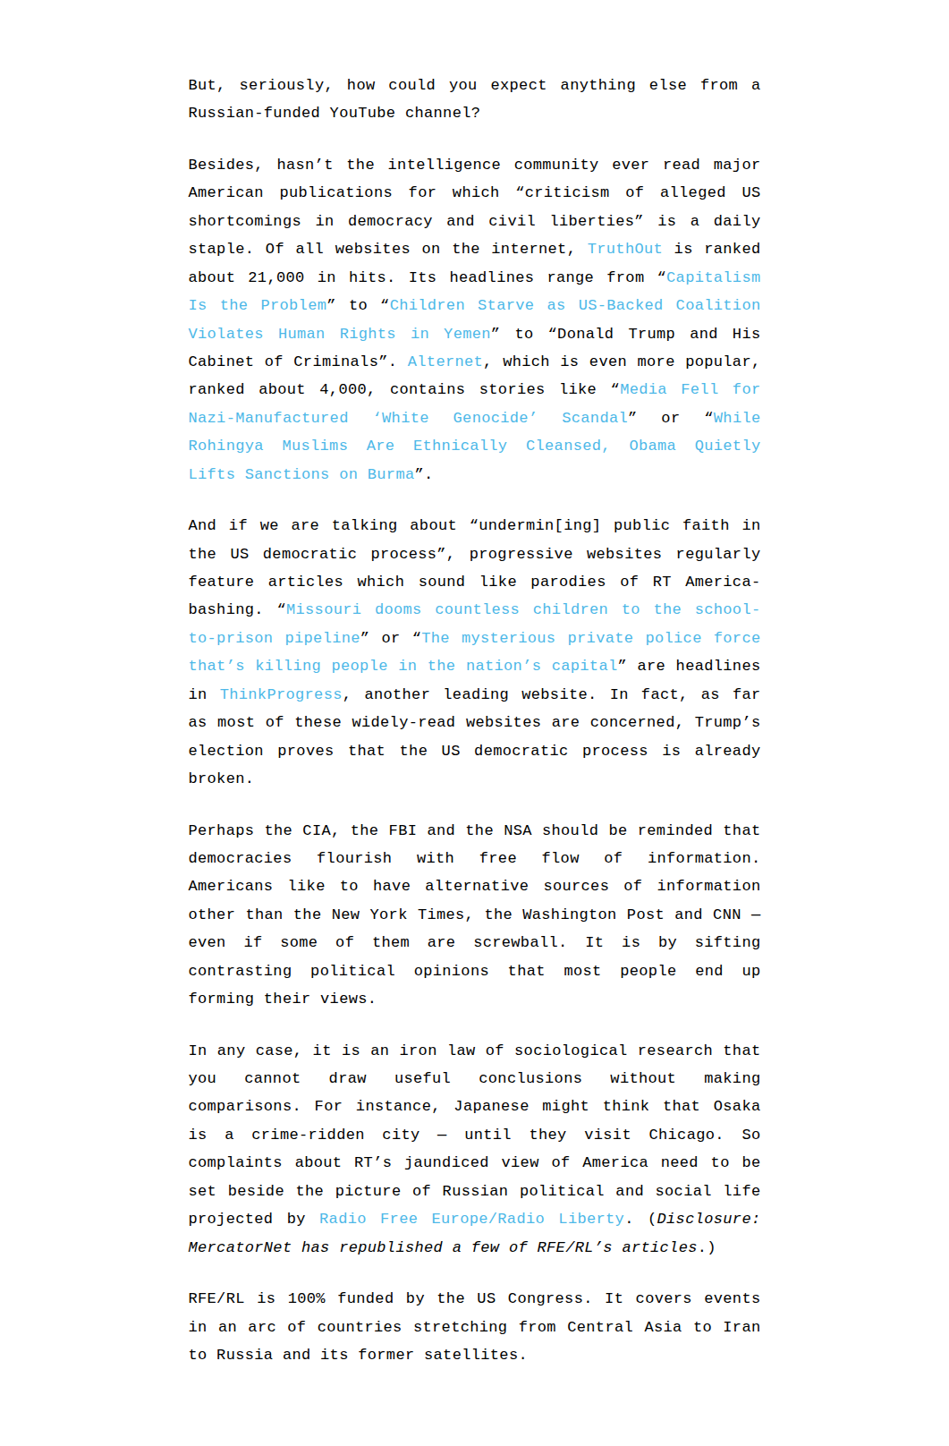But, seriously, how could you expect anything else from a Russian-funded YouTube channel?
Besides, hasn’t the intelligence community ever read major American publications for which “criticism of alleged US shortcomings in democracy and civil liberties” is a daily staple. Of all websites on the internet, TruthOut is ranked about 21,000 in hits. Its headlines range from “Capitalism Is the Problem” to “Children Starve as US-Backed Coalition Violates Human Rights in Yemen” to “Donald Trump and His Cabinet of Criminals”. Alternet, which is even more popular, ranked about 4,000, contains stories like “Media Fell for Nazi-Manufactured ‘White Genocide’ Scandal” or “While Rohingya Muslims Are Ethnically Cleansed, Obama Quietly Lifts Sanctions on Burma”.
And if we are talking about “undermin[ing] public faith in the US democratic process”, progressive websites regularly feature articles which sound like parodies of RT America-bashing. “Missouri dooms countless children to the school-to-prison pipeline” or “The mysterious private police force that’s killing people in the nation’s capital” are headlines in ThinkProgress, another leading website. In fact, as far as most of these widely-read websites are concerned, Trump’s election proves that the US democratic process is already broken.
Perhaps the CIA, the FBI and the NSA should be reminded that democracies flourish with free flow of information. Americans like to have alternative sources of information other than the New York Times, the Washington Post and CNN — even if some of them are screwball. It is by sifting contrasting political opinions that most people end up forming their views.
In any case, it is an iron law of sociological research that you cannot draw useful conclusions without making comparisons. For instance, Japanese might think that Osaka is a crime-ridden city — until they visit Chicago. So complaints about RT’s jaundiced view of America need to be set beside the picture of Russian political and social life projected by Radio Free Europe/Radio Liberty. (Disclosure: MercatorNet has republished a few of RFE/RL’s articles.)
RFE/RL is 100% funded by the US Congress. It covers events in an arc of countries stretching from Central Asia to Iran to Russia and its former satellites.